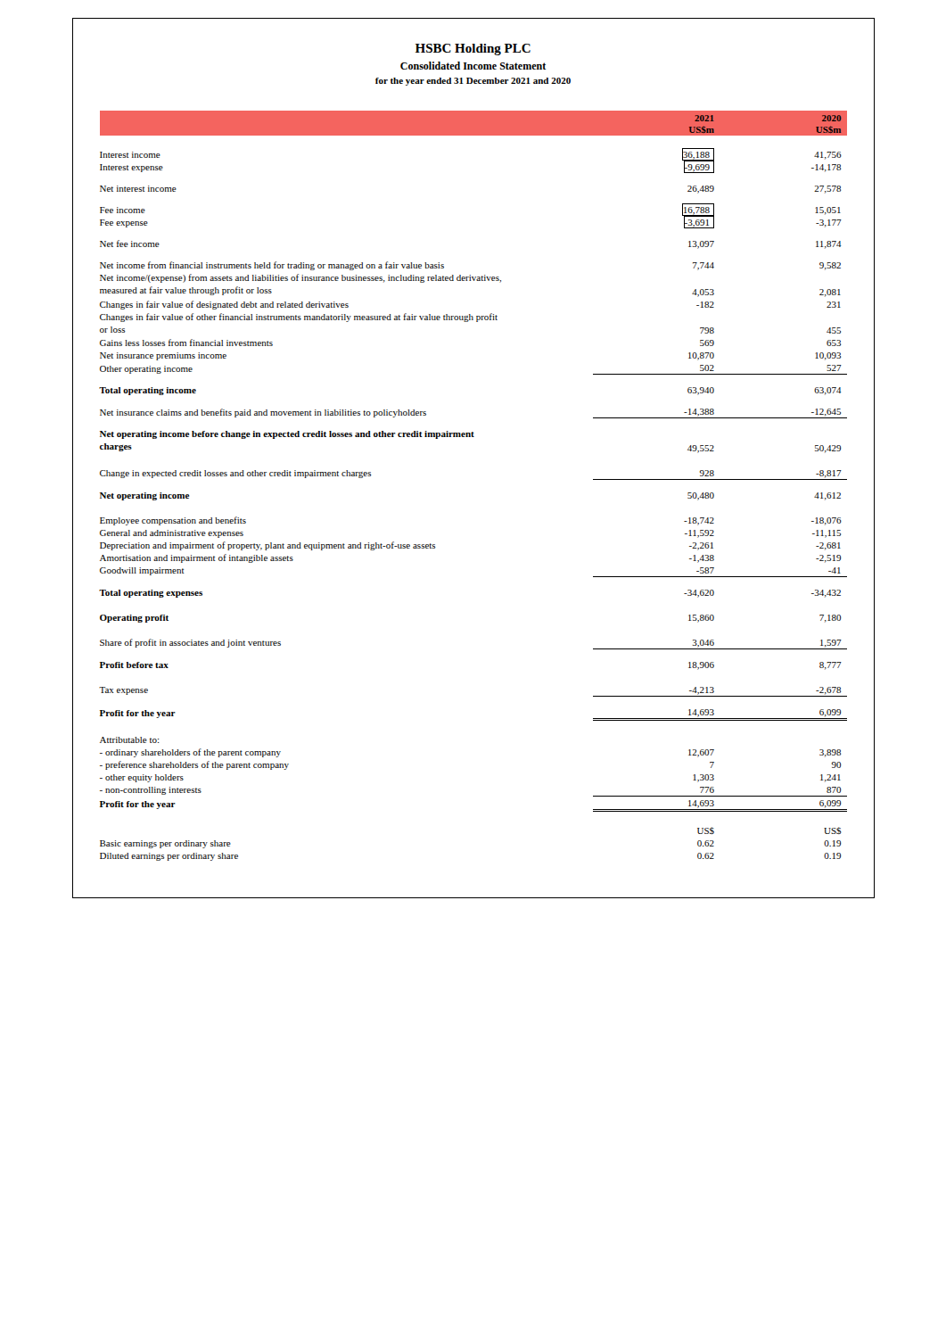HSBC Holding PLC
Consolidated Income Statement
for the year ended 31 December 2021 and 2020
| | 2021 US$m | 2020 US$m |
| Interest income | 36,188 | 41,756 |
| Interest expense | -9,699 | -14,178 |
| Net interest income | 26,489 | 27,578 |
| Fee income | 16,788 | 15,051 |
| Fee expense | -3,691 | -3,177 |
| Net fee income | 13,097 | 11,874 |
| Net income from financial instruments held for trading or managed on a fair value basis | 7,744 | 9,582 |
| Net income/(expense) from assets and liabilities of insurance businesses, including related derivatives, measured at fair value through profit or loss | 4,053 | 2,081 |
| Changes in fair value of designated debt and related derivatives | -182 | 231 |
| Changes in fair value of other financial instruments mandatorily measured at fair value through profit or loss | 798 | 455 |
| Gains less losses from financial investments | 569 | 653 |
| Net insurance premiums income | 10,870 | 10,093 |
| Other operating income | 502 | 527 |
| Total operating income | 63,940 | 63,074 |
| Net insurance claims and benefits paid and movement in liabilities to policyholders | -14,388 | -12,645 |
| Net operating income before change in expected credit losses and other credit impairment charges | 49,552 | 50,429 |
| Change in expected credit losses and other credit impairment charges | 928 | -8,817 |
| Net operating income | 50,480 | 41,612 |
| Employee compensation and benefits | -18,742 | -18,076 |
| General and administrative expenses | -11,592 | -11,115 |
| Depreciation and impairment of property, plant and equipment and right-of-use assets | -2,261 | -2,681 |
| Amortisation and impairment of intangible assets | -1,438 | -2,519 |
| Goodwill impairment | -587 | -41 |
| Total operating expenses | -34,620 | -34,432 |
| Operating profit | 15,860 | 7,180 |
| Share of profit in associates and joint ventures | 3,046 | 1,597 |
| Profit before tax | 18,906 | 8,777 |
| Tax expense | -4,213 | -2,678 |
| Profit for the year | 14,693 | 6,099 |
| Attributable to: | | |
| - ordinary shareholders of the parent company | 12,607 | 3,898 |
| - preference shareholders of the parent company | 7 | 90 |
| - other equity holders | 1,303 | 1,241 |
| - non-controlling interests | 776 | 870 |
| Profit for the year | 14,693 | 6,099 |
| | US$ | US$ |
| Basic earnings per ordinary share | 0.62 | 0.19 |
| Diluted earnings per ordinary share | 0.62 | 0.19 |